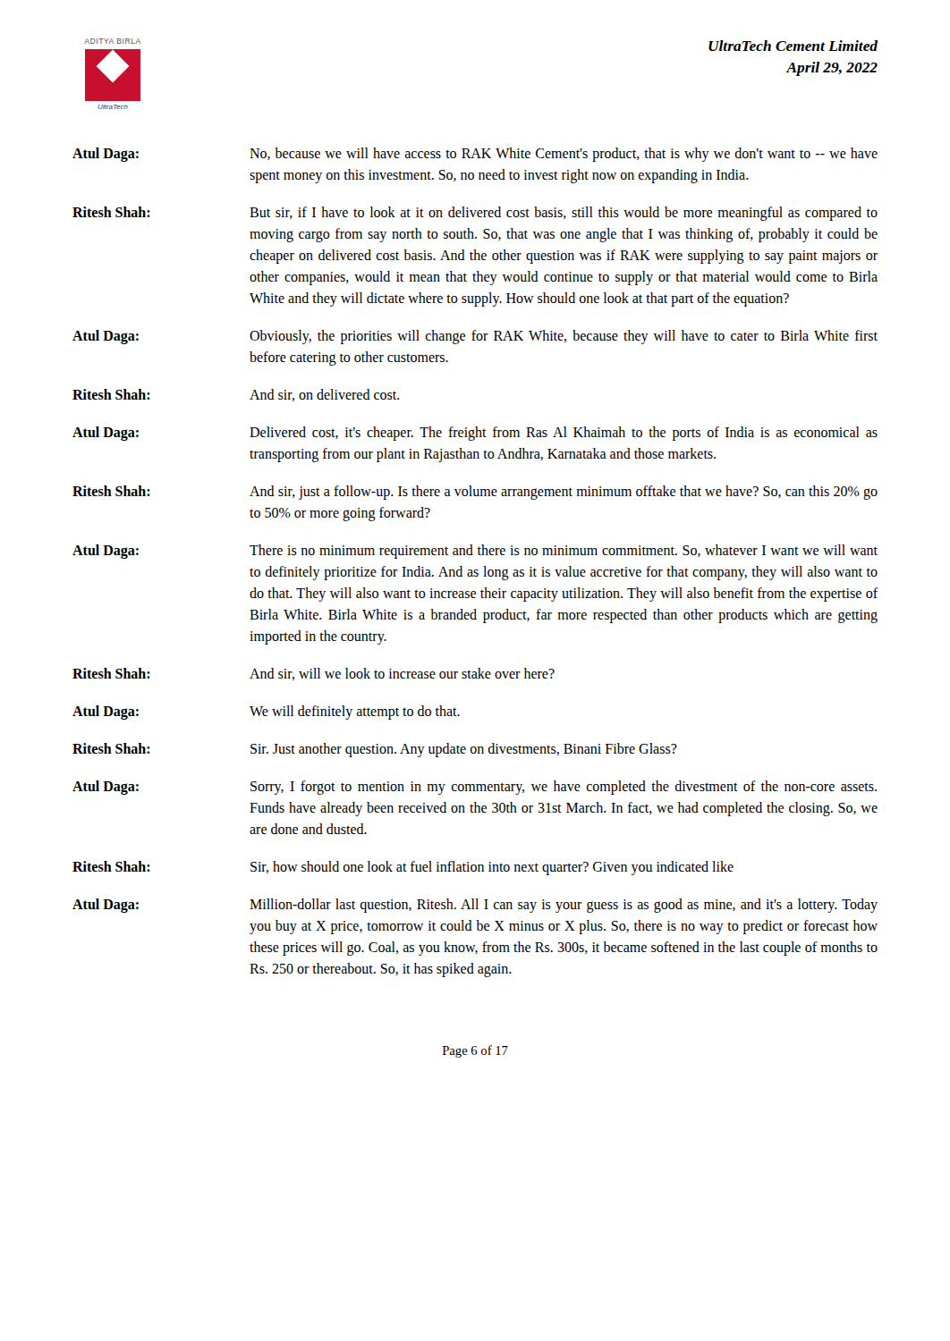ADITYA BIRLA
UltraTech
UltraTech Cement Limited
April 29, 2022
| Atul Daga: | No, because we will have access to RAK White Cement's product, that is why we don't want to -- we have spent money on this investment. So, no need to invest right now on expanding in India. |
| Ritesh Shah: | But sir, if I have to look at it on delivered cost basis, still this would be more meaningful as compared to moving cargo from say north to south. So, that was one angle that I was thinking of, probably it could be cheaper on delivered cost basis. And the other question was if RAK were supplying to say paint majors or other companies, would it mean that they would continue to supply or that material would come to Birla White and they will dictate where to supply. How should one look at that part of the equation? |
| Atul Daga: | Obviously, the priorities will change for RAK White, because they will have to cater to Birla White first before catering to other customers. |
| Ritesh Shah: | And sir, on delivered cost. |
| Atul Daga: | Delivered cost, it's cheaper. The freight from Ras Al Khaimah to the ports of India is as economical as transporting from our plant in Rajasthan to Andhra, Karnataka and those markets. |
| Ritesh Shah: | And sir, just a follow-up. Is there a volume arrangement minimum offtake that we have? So, can this 20% go to 50% or more going forward? |
| Atul Daga: | There is no minimum requirement and there is no minimum commitment. So, whatever I want we will want to definitely prioritize for India. And as long as it is value accretive for that company, they will also want to do that. They will also want to increase their capacity utilization. They will also benefit from the expertise of Birla White. Birla White is a branded product, far more respected than other products which are getting imported in the country. |
| Ritesh Shah: | And sir, will we look to increase our stake over here? |
| Atul Daga: | We will definitely attempt to do that. |
| Ritesh Shah: | Sir. Just another question. Any update on divestments, Binani Fibre Glass? |
| Atul Daga: | Sorry, I forgot to mention in my commentary, we have completed the divestment of the non-core assets. Funds have already been received on the 30th or 31st March. In fact, we had completed the closing. So, we are done and dusted. |
| Ritesh Shah: | Sir, how should one look at fuel inflation into next quarter? Given you indicated like |
| Atul Daga: | Million-dollar last question, Ritesh. All I can say is your guess is as good as mine, and it's a lottery. Today you buy at X price, tomorrow it could be X minus or X plus. So, there is no way to predict or forecast how these prices will go. Coal, as you know, from the Rs. 300s, it became softened in the last couple of months to Rs. 250 or thereabout. So, it has spiked again. |
Page 6 of 17